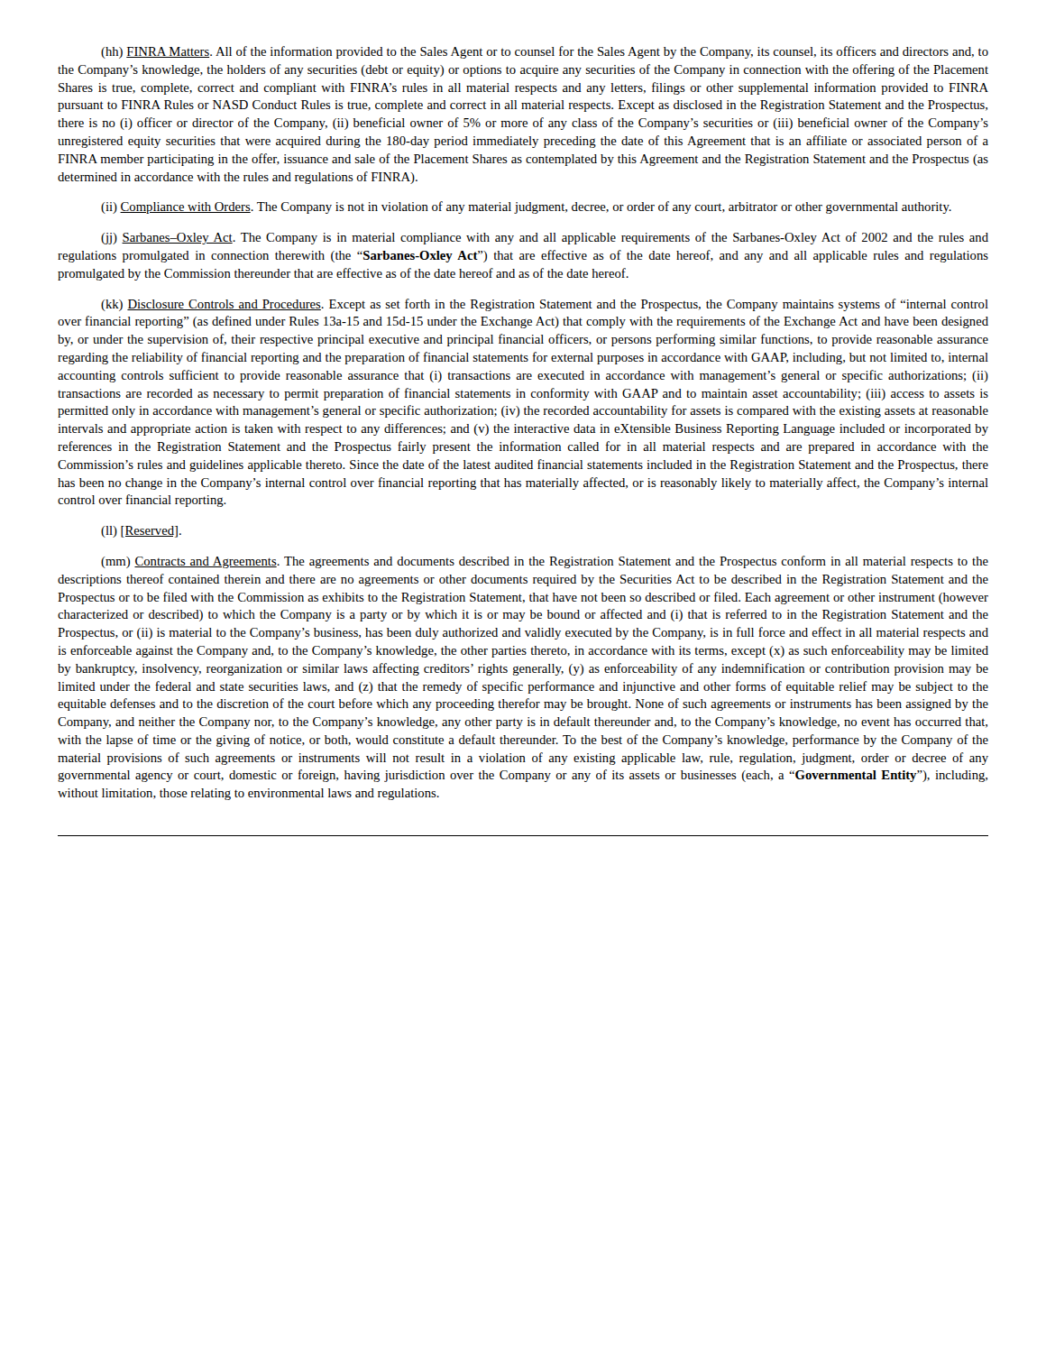(hh) FINRA Matters. All of the information provided to the Sales Agent or to counsel for the Sales Agent by the Company, its counsel, its officers and directors and, to the Company’s knowledge, the holders of any securities (debt or equity) or options to acquire any securities of the Company in connection with the offering of the Placement Shares is true, complete, correct and compliant with FINRA’s rules in all material respects and any letters, filings or other supplemental information provided to FINRA pursuant to FINRA Rules or NASD Conduct Rules is true, complete and correct in all material respects. Except as disclosed in the Registration Statement and the Prospectus, there is no (i) officer or director of the Company, (ii) beneficial owner of 5% or more of any class of the Company’s securities or (iii) beneficial owner of the Company’s unregistered equity securities that were acquired during the 180-day period immediately preceding the date of this Agreement that is an affiliate or associated person of a FINRA member participating in the offer, issuance and sale of the Placement Shares as contemplated by this Agreement and the Registration Statement and the Prospectus (as determined in accordance with the rules and regulations of FINRA).
(ii) Compliance with Orders. The Company is not in violation of any material judgment, decree, or order of any court, arbitrator or other governmental authority.
(jj) Sarbanes–Oxley Act. The Company is in material compliance with any and all applicable requirements of the Sarbanes-Oxley Act of 2002 and the rules and regulations promulgated in connection therewith (the “Sarbanes-Oxley Act”) that are effective as of the date hereof, and any and all applicable rules and regulations promulgated by the Commission thereunder that are effective as of the date hereof and as of the date hereof.
(kk) Disclosure Controls and Procedures. Except as set forth in the Registration Statement and the Prospectus, the Company maintains systems of “internal control over financial reporting” (as defined under Rules 13a-15 and 15d-15 under the Exchange Act) that comply with the requirements of the Exchange Act and have been designed by, or under the supervision of, their respective principal executive and principal financial officers, or persons performing similar functions, to provide reasonable assurance regarding the reliability of financial reporting and the preparation of financial statements for external purposes in accordance with GAAP, including, but not limited to, internal accounting controls sufficient to provide reasonable assurance that (i) transactions are executed in accordance with management’s general or specific authorizations; (ii) transactions are recorded as necessary to permit preparation of financial statements in conformity with GAAP and to maintain asset accountability; (iii) access to assets is permitted only in accordance with management’s general or specific authorization; (iv) the recorded accountability for assets is compared with the existing assets at reasonable intervals and appropriate action is taken with respect to any differences; and (v) the interactive data in eXtensible Business Reporting Language included or incorporated by references in the Registration Statement and the Prospectus fairly present the information called for in all material respects and are prepared in accordance with the Commission’s rules and guidelines applicable thereto. Since the date of the latest audited financial statements included in the Registration Statement and the Prospectus, there has been no change in the Company’s internal control over financial reporting that has materially affected, or is reasonably likely to materially affect, the Company’s internal control over financial reporting.
(ll) [Reserved].
(mm) Contracts and Agreements. The agreements and documents described in the Registration Statement and the Prospectus conform in all material respects to the descriptions thereof contained therein and there are no agreements or other documents required by the Securities Act to be described in the Registration Statement and the Prospectus or to be filed with the Commission as exhibits to the Registration Statement, that have not been so described or filed. Each agreement or other instrument (however characterized or described) to which the Company is a party or by which it is or may be bound or affected and (i) that is referred to in the Registration Statement and the Prospectus, or (ii) is material to the Company’s business, has been duly authorized and validly executed by the Company, is in full force and effect in all material respects and is enforceable against the Company and, to the Company’s knowledge, the other parties thereto, in accordance with its terms, except (x) as such enforceability may be limited by bankruptcy, insolvency, reorganization or similar laws affecting creditors’ rights generally, (y) as enforceability of any indemnification or contribution provision may be limited under the federal and state securities laws, and (z) that the remedy of specific performance and injunctive and other forms of equitable relief may be subject to the equitable defenses and to the discretion of the court before which any proceeding therefor may be brought. None of such agreements or instruments has been assigned by the Company, and neither the Company nor, to the Company’s knowledge, any other party is in default thereunder and, to the Company’s knowledge, no event has occurred that, with the lapse of time or the giving of notice, or both, would constitute a default thereunder. To the best of the Company’s knowledge, performance by the Company of the material provisions of such agreements or instruments will not result in a violation of any existing applicable law, rule, regulation, judgment, order or decree of any governmental agency or court, domestic or foreign, having jurisdiction over the Company or any of its assets or businesses (each, a “Governmental Entity”), including, without limitation, those relating to environmental laws and regulations.